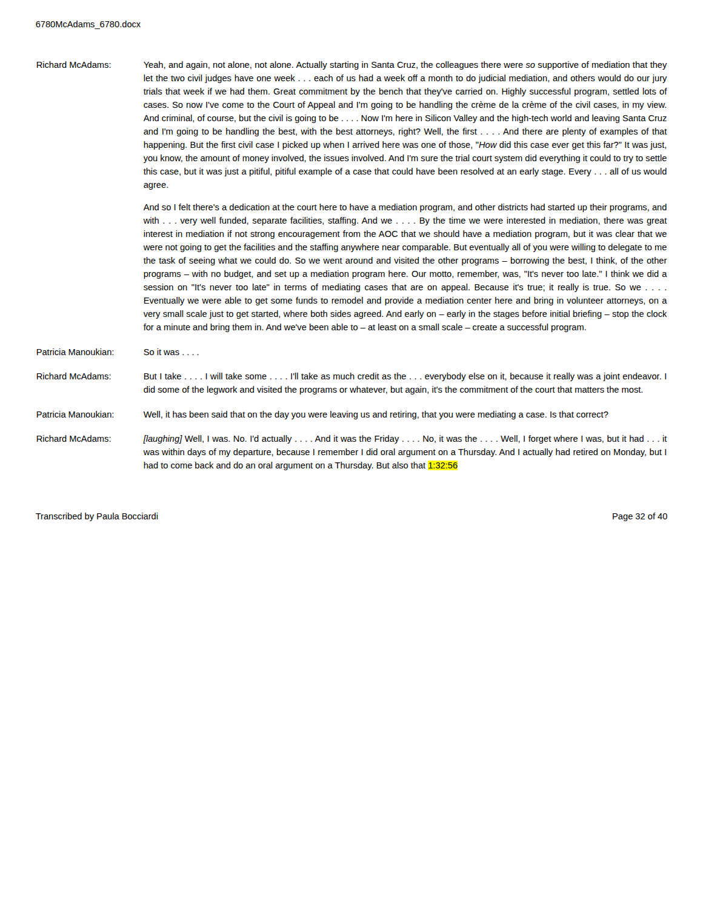6780McAdams_6780.docx
| Richard McAdams: | Yeah, and again, not alone, not alone. Actually starting in Santa Cruz, the colleagues there were so supportive of mediation that they let the two civil judges have one week . . . each of us had a week off a month to do judicial mediation, and others would do our jury trials that week if we had them. Great commitment by the bench that they've carried on. Highly successful program, settled lots of cases. So now I've come to the Court of Appeal and I'm going to be handling the crème de la crème of the civil cases, in my view. And criminal, of course, but the civil is going to be . . . . Now I'm here in Silicon Valley and the high-tech world and leaving Santa Cruz and I'm going to be handling the best, with the best attorneys, right? Well, the first . . . . And there are plenty of examples of that happening. But the first civil case I picked up when I arrived here was one of those, " How did this case ever get this far?" It was just, you know, the amount of money involved, the issues involved. And I'm sure the trial court system did everything it could to try to settle this case, but it was just a pitiful, pitiful example of a case that could have been resolved at an early stage. Every . . . all of us would agree. And so I felt there's a dedication at the court here to have a mediation program, and other districts had started up their programs, and with . . . very well funded, separate facilities, staffing. And we . . . . By the time we were interested in mediation, there was great interest in mediation if not strong encouragement from the AOC that we should have a mediation program, but it was clear that we were not going to get the facilities and the staffing anywhere near comparable. But eventually all of you were willing to delegate to me the task of seeing what we could do. So we went around and visited the other programs – borrowing the best, I think, of the other programs – with no budget, and set up a mediation program here. Our motto, remember, was, "It's never too late." I think we did a session on "It's never too late" in terms of mediating cases that are on appeal. Because it's true; it really is true. So we . . . . Eventually we were able to get some funds to remodel and provide a mediation center here and bring in volunteer attorneys, on a very small scale just to get started, where both sides agreed. And early on – early in the stages before initial briefing – stop the clock for a minute and bring them in. And we've been able to – at least on a small scale – create a successful program. |
| Patricia Manoukian: | So it was . . . . |
| Richard McAdams: | But I take . . . . I will take some . . . . I'll take as much credit as the . . . everybody else on it, because it really was a joint endeavor. I did some of the legwork and visited the programs or whatever, but again, it's the commitment of the court that matters the most. |
| Patricia Manoukian: | Well, it has been said that on the day you were leaving us and retiring, that you were mediating a case. Is that correct? |
| Richard McAdams: | [laughing] Well, I was. No. I'd actually . . . . And it was the Friday . . . . No, it was the . . . . Well, I forget where I was, but it had . . . it was within days of my departure, because I remember I did oral argument on a Thursday. And I actually had retired on Monday, but I had to come back and do an oral argument on a Thursday. But also that 1:32:56 |
Transcribed by Paula Bocciardi Page 32 of 40